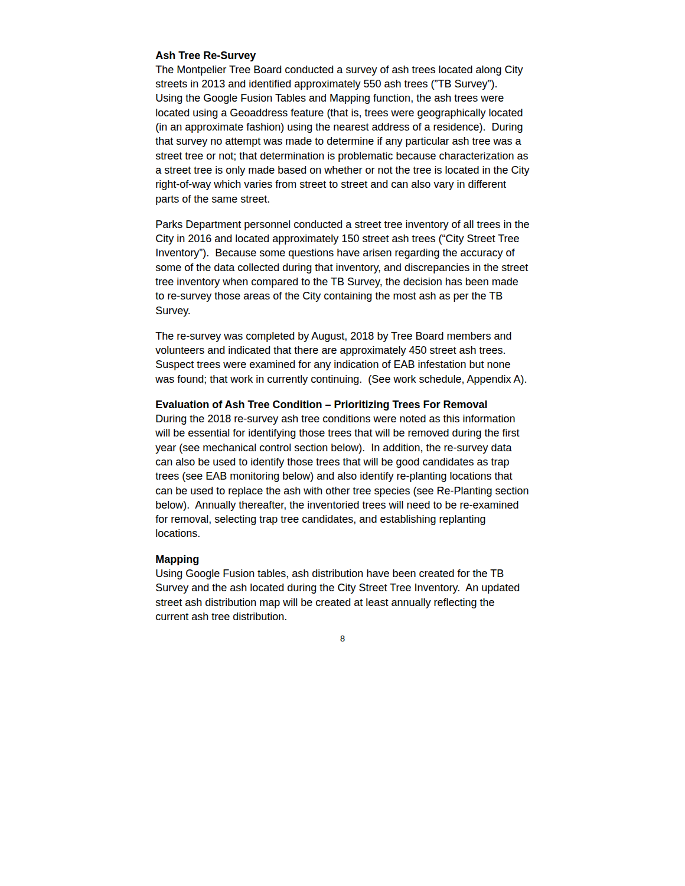Ash Tree Re-Survey
The Montpelier Tree Board conducted a survey of ash trees located along City streets in 2013 and identified approximately 550 ash trees (”TB Survey”). Using the Google Fusion Tables and Mapping function, the ash trees were located using a Geoaddress feature (that is, trees were geographically located (in an approximate fashion) using the nearest address of a residence). During that survey no attempt was made to determine if any particular ash tree was a street tree or not; that determination is problematic because characterization as a street tree is only made based on whether or not the tree is located in the City right-of-way which varies from street to street and can also vary in different parts of the same street.
Parks Department personnel conducted a street tree inventory of all trees in the City in 2016 and located approximately 150 street ash trees (“City Street Tree Inventory”). Because some questions have arisen regarding the accuracy of some of the data collected during that inventory, and discrepancies in the street tree inventory when compared to the TB Survey, the decision has been made to re-survey those areas of the City containing the most ash as per the TB Survey.
The re-survey was completed by August, 2018 by Tree Board members and volunteers and indicated that there are approximately 450 street ash trees. Suspect trees were examined for any indication of EAB infestation but none was found; that work in currently continuing. (See work schedule, Appendix A).
Evaluation of Ash Tree Condition – Prioritizing Trees For Removal
During the 2018 re-survey ash tree conditions were noted as this information will be essential for identifying those trees that will be removed during the first year (see mechanical control section below). In addition, the re-survey data can also be used to identify those trees that will be good candidates as trap trees (see EAB monitoring below) and also identify re-planting locations that can be used to replace the ash with other tree species (see Re-Planting section below). Annually thereafter, the inventoried trees will need to be re-examined for removal, selecting trap tree candidates, and establishing replanting locations.
Mapping
Using Google Fusion tables, ash distribution have been created for the TB Survey and the ash located during the City Street Tree Inventory. An updated street ash distribution map will be created at least annually reflecting the current ash tree distribution.
8